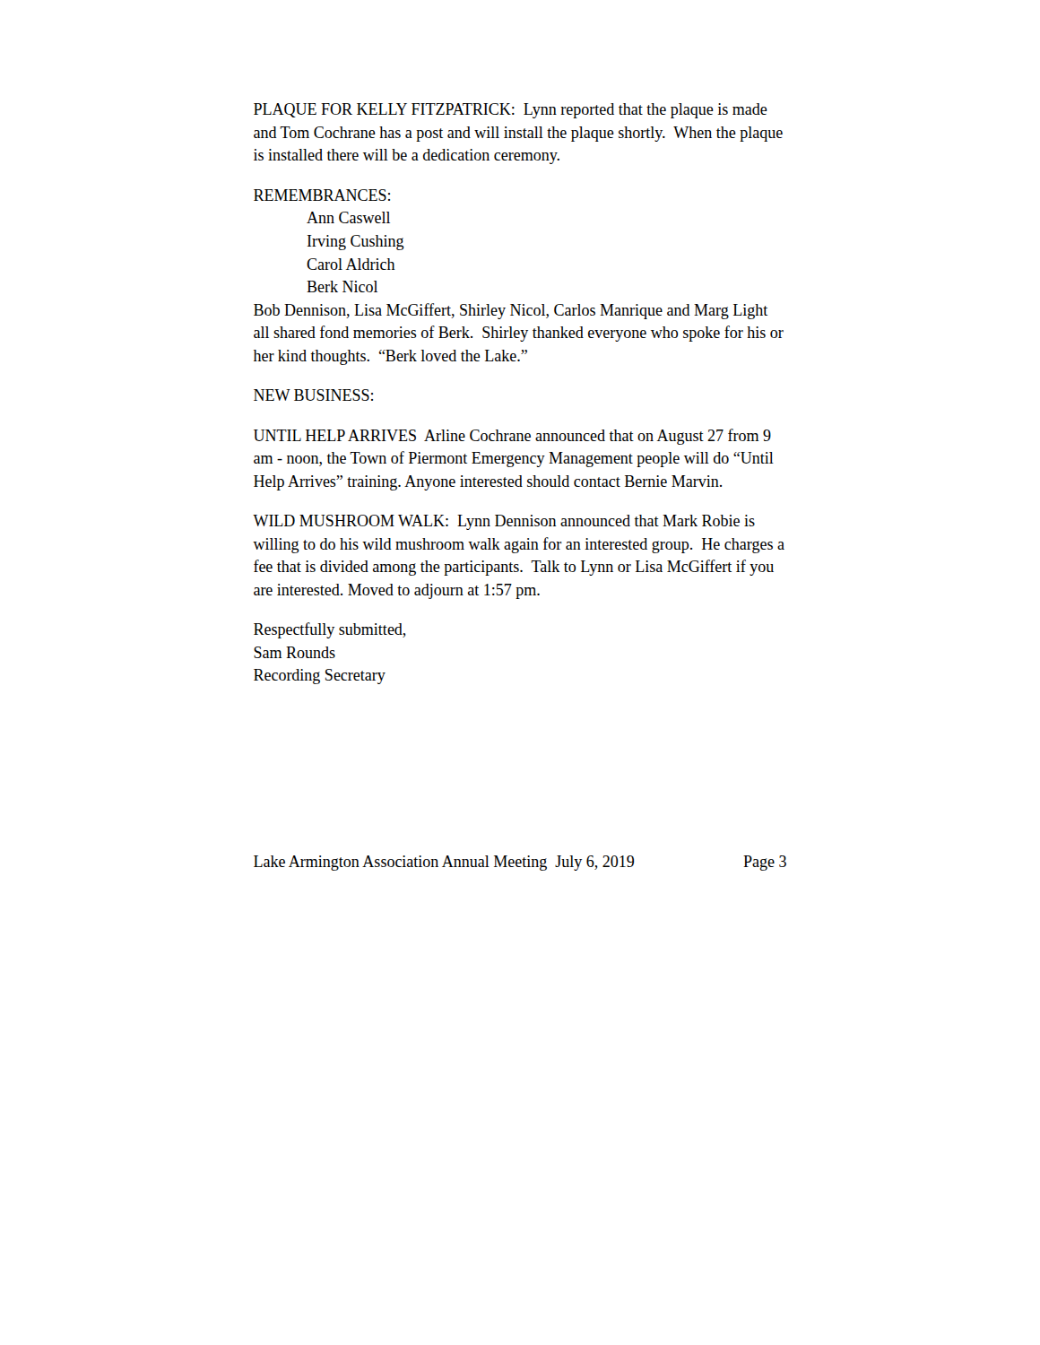PLAQUE FOR KELLY FITZPATRICK: Lynn reported that the plaque is made and Tom Cochrane has a post and will install the plaque shortly. When the plaque is installed there will be a dedication ceremony.
REMEMBRANCES:
Ann Caswell
Irving Cushing
Carol Aldrich
Berk Nicol
Bob Dennison, Lisa McGiffert, Shirley Nicol, Carlos Manrique and Marg Light all shared fond memories of Berk. Shirley thanked everyone who spoke for his or her kind thoughts. “Berk loved the Lake.”
NEW BUSINESS:
UNTIL HELP ARRIVES Arline Cochrane announced that on August 27 from 9 am - noon, the Town of Piermont Emergency Management people will do “Until Help Arrives” training. Anyone interested should contact Bernie Marvin.
WILD MUSHROOM WALK: Lynn Dennison announced that Mark Robie is willing to do his wild mushroom walk again for an interested group. He charges a fee that is divided among the participants. Talk to Lynn or Lisa McGiffert if you are interested. Moved to adjourn at 1:57 pm.
Respectfully submitted,
Sam Rounds
Recording Secretary
Lake Armington Association Annual Meeting July 6, 2019 Page 3